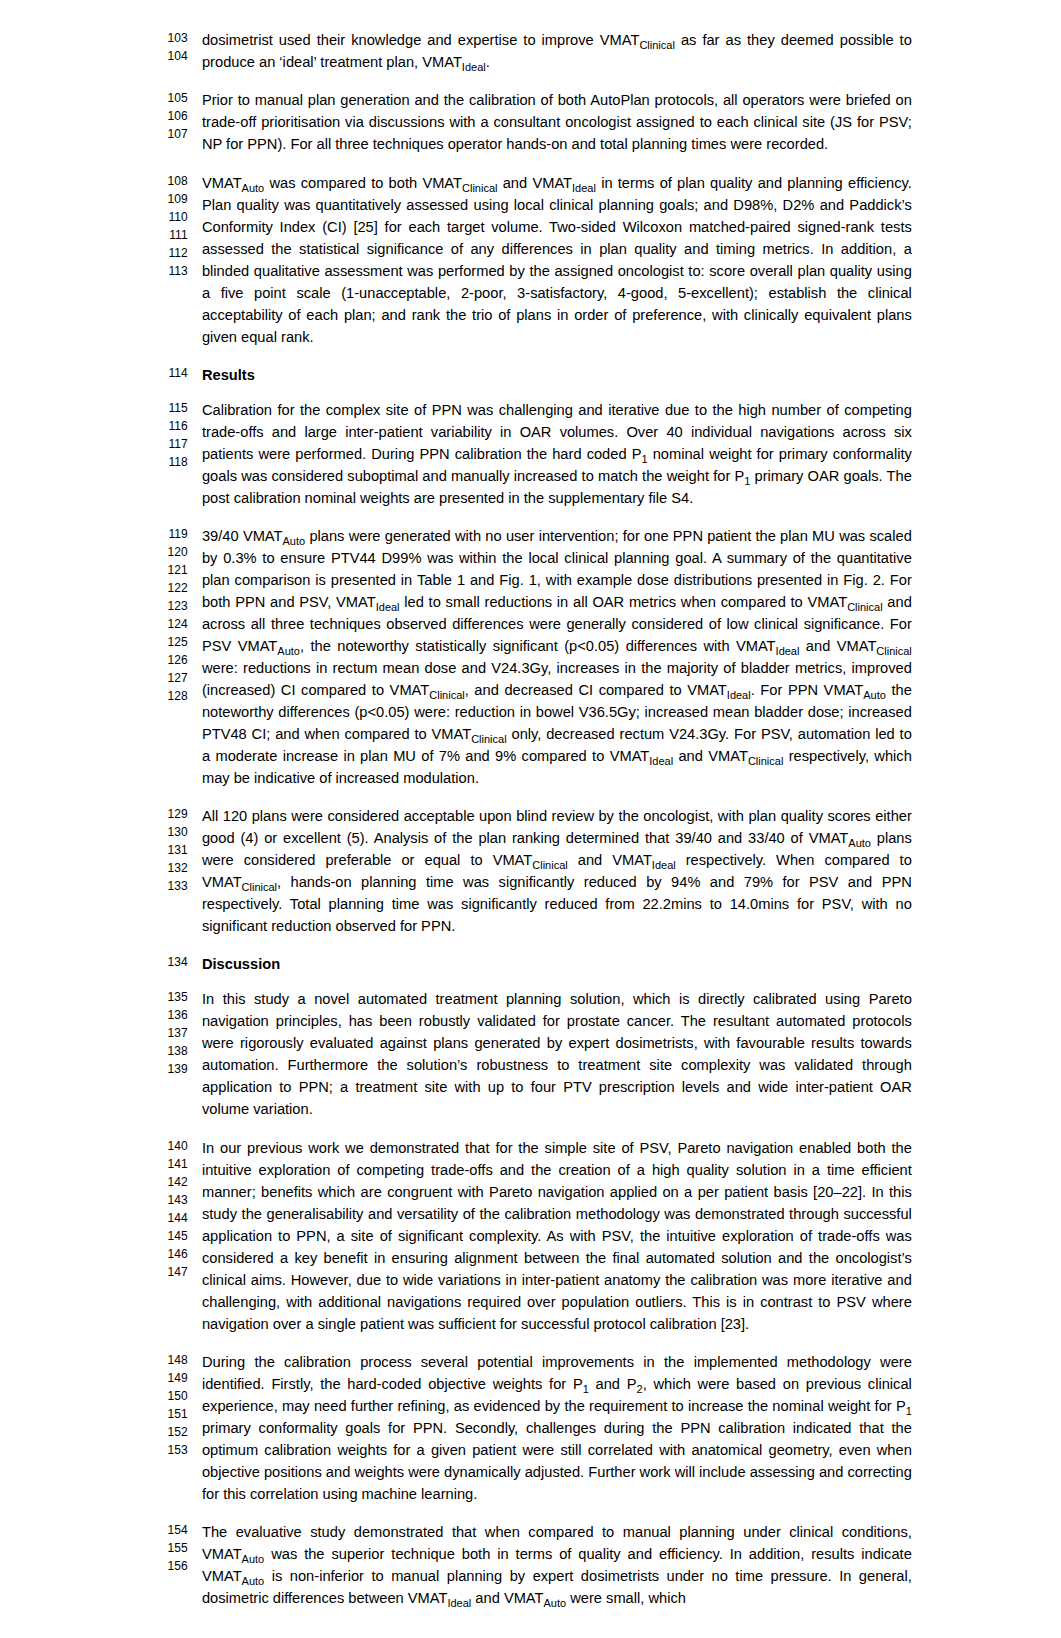103 104
dosimetrist used their knowledge and expertise to improve VMATClinical as far as they deemed possible to produce an ‘ideal’ treatment plan, VMATIdeal.
105 106 107
Prior to manual plan generation and the calibration of both AutoPlan protocols, all operators were briefed on trade-off prioritisation via discussions with a consultant oncologist assigned to each clinical site (JS for PSV; NP for PPN). For all three techniques operator hands-on and total planning times were recorded.
108 109 110 111 112 113
VMATAuto was compared to both VMATClinical and VMATIdeal in terms of plan quality and planning efficiency. Plan quality was quantitatively assessed using local clinical planning goals; and D98%, D2% and Paddick’s Conformity Index (CI) [25] for each target volume. Two-sided Wilcoxon matched-paired signed-rank tests assessed the statistical significance of any differences in plan quality and timing metrics. In addition, a blinded qualitative assessment was performed by the assigned oncologist to: score overall plan quality using a five point scale (1-unacceptable, 2-poor, 3-satisfactory, 4-good, 5-excellent); establish the clinical acceptability of each plan; and rank the trio of plans in order of preference, with clinically equivalent plans given equal rank.
114
Results
115 116 117 118
Calibration for the complex site of PPN was challenging and iterative due to the high number of competing trade-offs and large inter-patient variability in OAR volumes. Over 40 individual navigations across six patients were performed. During PPN calibration the hard coded P1 nominal weight for primary conformality goals was considered suboptimal and manually increased to match the weight for P1 primary OAR goals. The post calibration nominal weights are presented in the supplementary file S4.
119 120 121 122 123 124 125 126 127 128
39/40 VMATAuto plans were generated with no user intervention; for one PPN patient the plan MU was scaled by 0.3% to ensure PTV44 D99% was within the local clinical planning goal. A summary of the quantitative plan comparison is presented in Table 1 and Fig. 1, with example dose distributions presented in Fig. 2. For both PPN and PSV, VMATIdeal led to small reductions in all OAR metrics when compared to VMATClinical and across all three techniques observed differences were generally considered of low clinical significance. For PSV VMATAuto, the noteworthy statistically significant (p<0.05) differences with VMATIdeal and VMATClinical were: reductions in rectum mean dose and V24.3Gy, increases in the majority of bladder metrics, improved (increased) CI compared to VMATClinical, and decreased CI compared to VMATIdeal. For PPN VMATAuto the noteworthy differences (p<0.05) were: reduction in bowel V36.5Gy; increased mean bladder dose; increased PTV48 CI; and when compared to VMATClinical only, decreased rectum V24.3Gy. For PSV, automation led to a moderate increase in plan MU of 7% and 9% compared to VMATIdeal and VMATClinical respectively, which may be indicative of increased modulation.
129 130 131 132 133
All 120 plans were considered acceptable upon blind review by the oncologist, with plan quality scores either good (4) or excellent (5). Analysis of the plan ranking determined that 39/40 and 33/40 of VMATAuto plans were considered preferable or equal to VMATClinical and VMATIdeal respectively. When compared to VMATClinical, hands-on planning time was significantly reduced by 94% and 79% for PSV and PPN respectively. Total planning time was significantly reduced from 22.2mins to 14.0mins for PSV, with no significant reduction observed for PPN.
134
Discussion
135 136 137 138 139
In this study a novel automated treatment planning solution, which is directly calibrated using Pareto navigation principles, has been robustly validated for prostate cancer. The resultant automated protocols were rigorously evaluated against plans generated by expert dosimetrists, with favourable results towards automation. Furthermore the solution’s robustness to treatment site complexity was validated through application to PPN; a treatment site with up to four PTV prescription levels and wide inter-patient OAR volume variation.
140 141 142 143 144 145 146 147
In our previous work we demonstrated that for the simple site of PSV, Pareto navigation enabled both the intuitive exploration of competing trade-offs and the creation of a high quality solution in a time efficient manner; benefits which are congruent with Pareto navigation applied on a per patient basis [20–22]. In this study the generalisability and versatility of the calibration methodology was demonstrated through successful application to PPN, a site of significant complexity. As with PSV, the intuitive exploration of trade-offs was considered a key benefit in ensuring alignment between the final automated solution and the oncologist’s clinical aims. However, due to wide variations in inter-patient anatomy the calibration was more iterative and challenging, with additional navigations required over population outliers. This is in contrast to PSV where navigation over a single patient was sufficient for successful protocol calibration [23].
148 149 150 151 152 153
During the calibration process several potential improvements in the implemented methodology were identified. Firstly, the hard-coded objective weights for P1 and P2, which were based on previous clinical experience, may need further refining, as evidenced by the requirement to increase the nominal weight for P1 primary conformality goals for PPN. Secondly, challenges during the PPN calibration indicated that the optimum calibration weights for a given patient were still correlated with anatomical geometry, even when objective positions and weights were dynamically adjusted. Further work will include assessing and correcting for this correlation using machine learning.
154 155 156
The evaluative study demonstrated that when compared to manual planning under clinical conditions, VMATAuto was the superior technique both in terms of quality and efficiency. In addition, results indicate VMATAuto is non-inferior to manual planning by expert dosimetrists under no time pressure. In general, dosimetric differences between VMATIdeal and VMATAuto were small, which